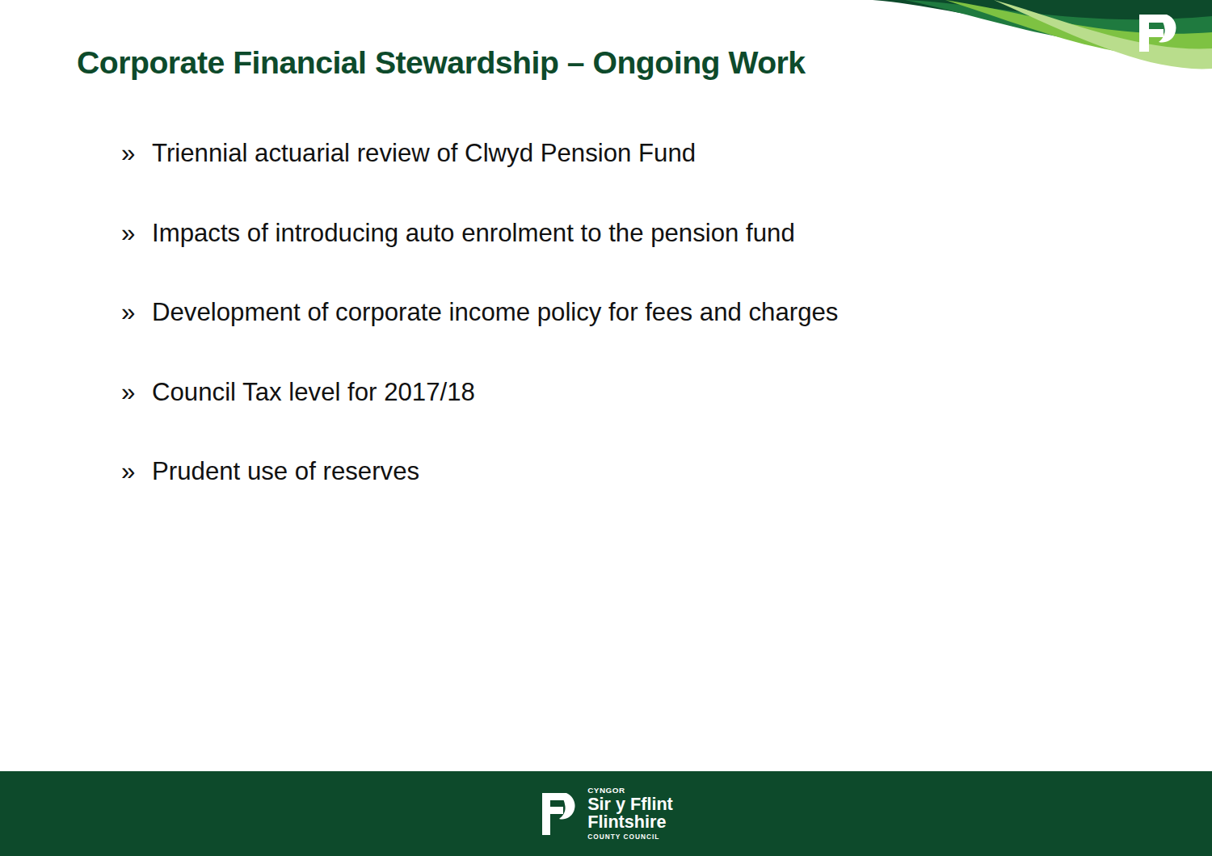Corporate Financial Stewardship – Ongoing Work
Triennial actuarial review of Clwyd Pension Fund
Impacts of introducing auto enrolment to the pension fund
Development of corporate income policy for fees and charges
Council Tax level for 2017/18
Prudent use of reserves
CYNGOR Sir y Fflint Flintshire COUNTY COUNCIL